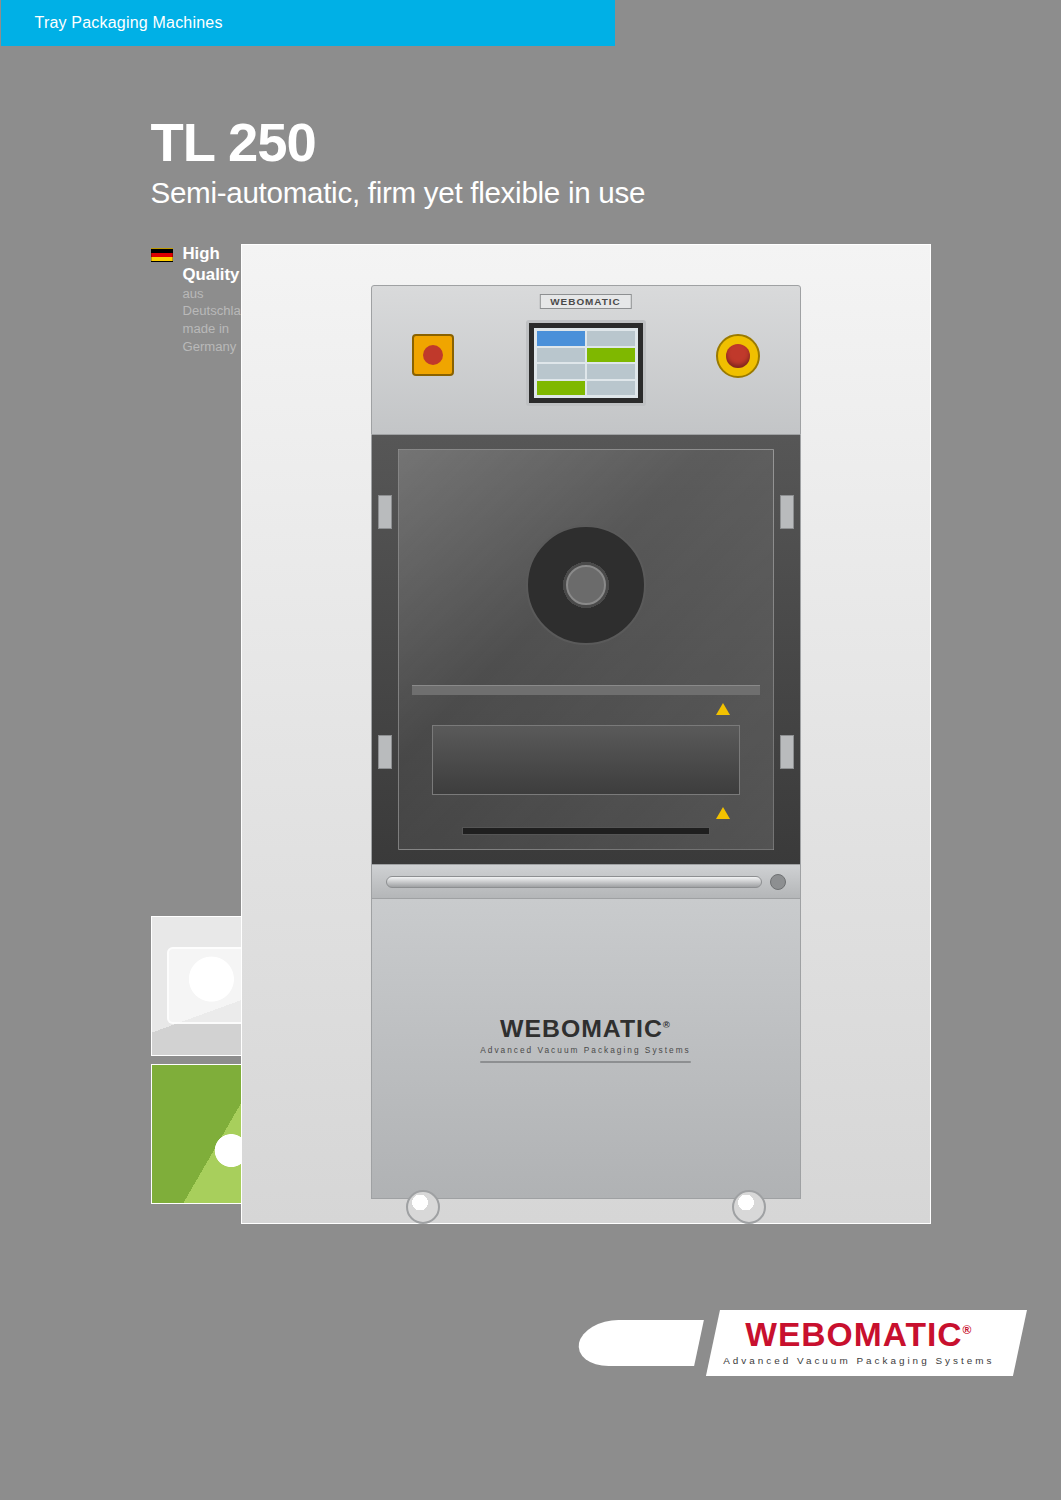Tray Packaging Machines
TL 250
Semi-automatic, firm yet flexible in use
High Quality aus Deutschland made in Germany
WEBOMATIC
WEBOMATIC®
Advanced Vacuum Packaging Systems
WEBOMATIC®
Advanced Vacuum Packaging Systems